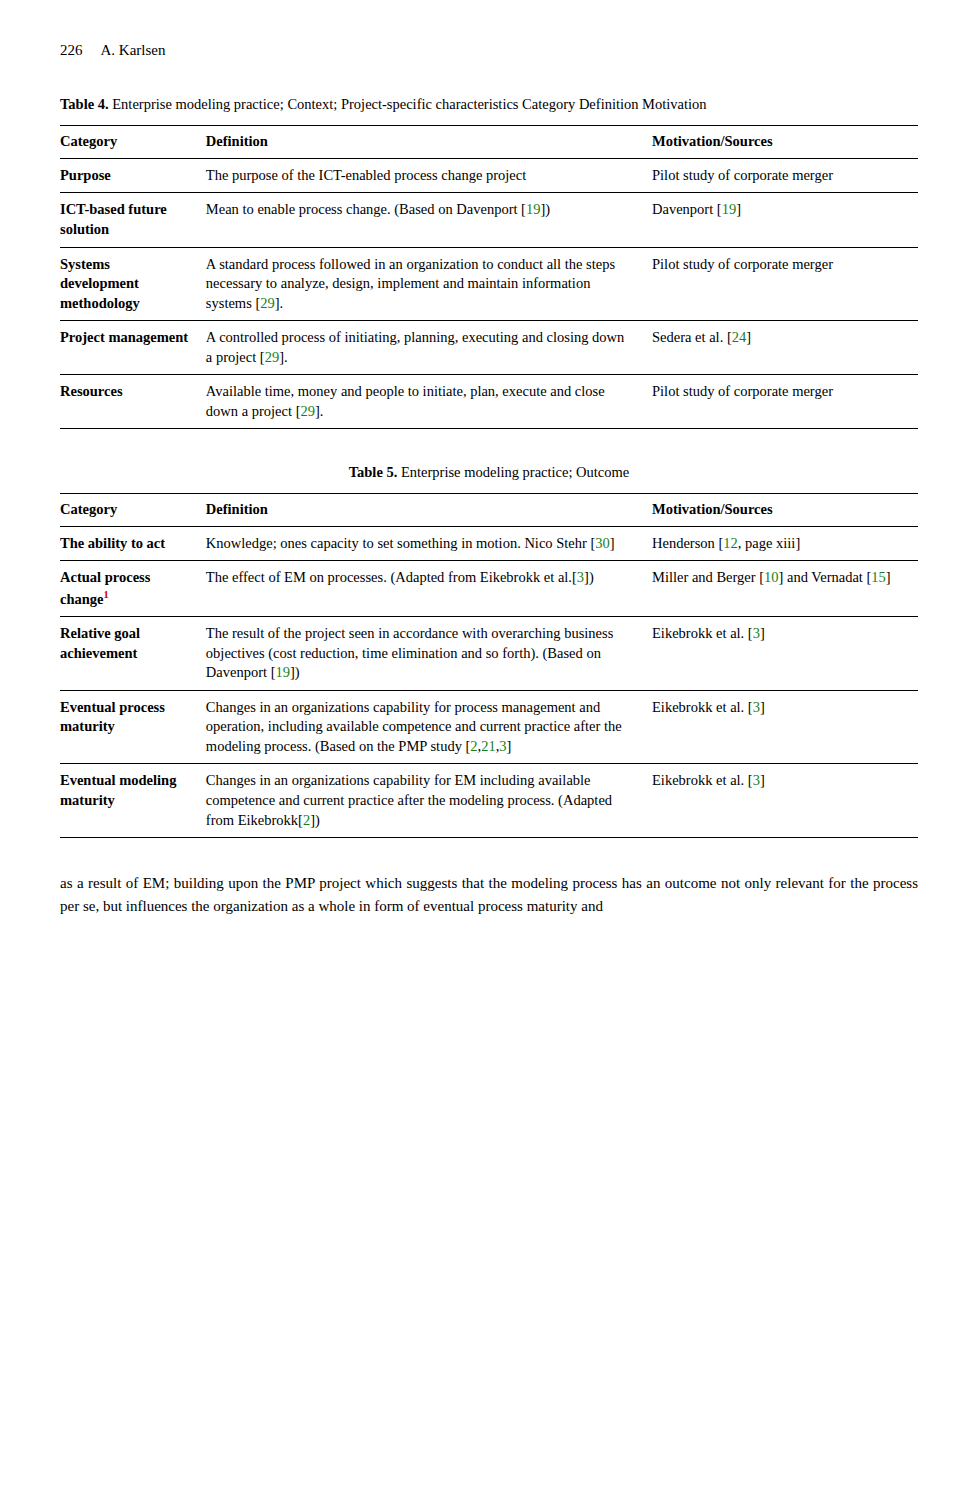226 A. Karlsen
Table 4. Enterprise modeling practice; Context; Project-specific characteristics Category Definition Motivation
| Category | Definition | Motivation/Sources |
| --- | --- | --- |
| Purpose | The purpose of the ICT-enabled process change project | Pilot study of corporate merger |
| ICT-based future solution | Mean to enable process change. (Based on Davenport [ 19 ]) | Davenport [ 19 ] |
| Systems development methodology | A standard process followed in an organization to conduct all the steps necessary to analyze, design, implement and maintain information systems [ 29 ]. | Pilot study of corporate merger |
| Project management | A controlled process of initiating, planning, executing and closing down a project [ 29 ]. | Sedera et al. [ 24 ] |
| Resources | Available time, money and people to initiate, plan, execute and close down a project [ 29 ]. | Pilot study of corporate merger |
Table 5. Enterprise modeling practice; Outcome
| Category | Definition | Motivation/Sources |
| --- | --- | --- |
| The ability to act | Knowledge; ones capacity to set something in motion. Nico Stehr [ 30 ] | Henderson [ 12 , page xiii] |
| Actual process change 1 | The effect of EM on processes. (Adapted from Eikebrokk et al.[ 3 ]) | Miller and Berger [ 10 ] and Vernadat [ 15 ] |
| Relative goal achievement | The result of the project seen in accordance with overarching business objectives (cost reduction, time elimination and so forth). (Based on Davenport [ 19 ]) | Eikebrokk et al. [ 3 ] |
| Eventual process maturity | Changes in an organizations capability for process management and operation, including available competence and current practice after the modeling process. (Based on the PMP study [ 2 , 21 , 3 ] | Eikebrokk et al. [ 3 ] |
| Eventual modeling maturity | Changes in an organizations capability for EM including available competence and current practice after the modeling process. (Adapted from Eikebrokk[ 2 ]) | Eikebrokk et al. [ 3 ] |
as a result of EM; building upon the PMP project which suggests that the modeling process has an outcome not only relevant for the process per se, but influences the organization as a whole in form of eventual process maturity and